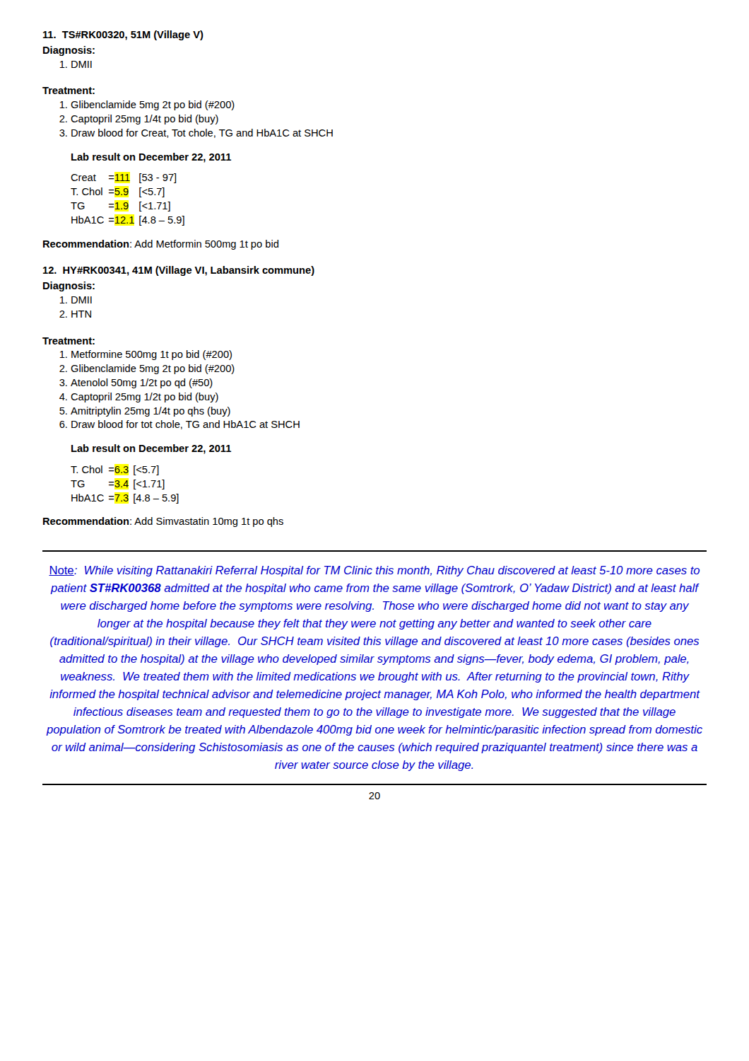11. TS#RK00320, 51M (Village V)
Diagnosis:
DMII
Treatment:
Glibenclamide 5mg 2t po bid (#200)
Captopril 25mg 1/4t po bid (buy)
Draw blood for Creat, Tot chole, TG and HbA1C at SHCH
Lab result on December 22, 2011
| Creat | = 111 | [53 - 97] |
| T. Chol | = 5.9 | [<5.7] |
| TG | = 1.9 | [<1.71] |
| HbA1C | = 12.1 | [4.8 – 5.9] |
Recommendation: Add Metformin 500mg 1t po bid
12. HY#RK00341, 41M (Village VI, Labansirk commune)
Diagnosis:
DMII
HTN
Treatment:
Metformine 500mg 1t po bid (#200)
Glibenclamide 5mg 2t po bid (#200)
Atenolol 50mg 1/2t po qd (#50)
Captopril 25mg 1/2t po bid (buy)
Amitriptylin 25mg 1/4t po qhs (buy)
Draw blood for tot chole, TG and HbA1C at SHCH
Lab result on December 22, 2011
| T. Chol | = 6.3 | [<5.7] |
| TG | = 3.4 | [<1.71] |
| HbA1C | = 7.3 | [4.8 – 5.9] |
Recommendation: Add Simvastatin 10mg 1t po qhs
Note: While visiting Rattanakiri Referral Hospital for TM Clinic this month, Rithy Chau discovered at least 5-10 more cases to patient ST#RK00368 admitted at the hospital who came from the same village (Somtrork, O’ Yadaw District) and at least half were discharged home before the symptoms were resolving. Those who were discharged home did not want to stay any longer at the hospital because they felt that they were not getting any better and wanted to seek other care (traditional/spiritual) in their village. Our SHCH team visited this village and discovered at least 10 more cases (besides ones admitted to the hospital) at the village who developed similar symptoms and signs—fever, body edema, GI problem, pale, weakness. We treated them with the limited medications we brought with us. After returning to the provincial town, Rithy informed the hospital technical advisor and telemedicine project manager, MA Koh Polo, who informed the health department infectious diseases team and requested them to go to the village to investigate more. We suggested that the village population of Somtrork be treated with Albendazole 400mg bid one week for helmintic/parasitic infection spread from domestic or wild animal—considering Schistosomiasis as one of the causes (which required praziquantel treatment) since there was a river water source close by the village.
20